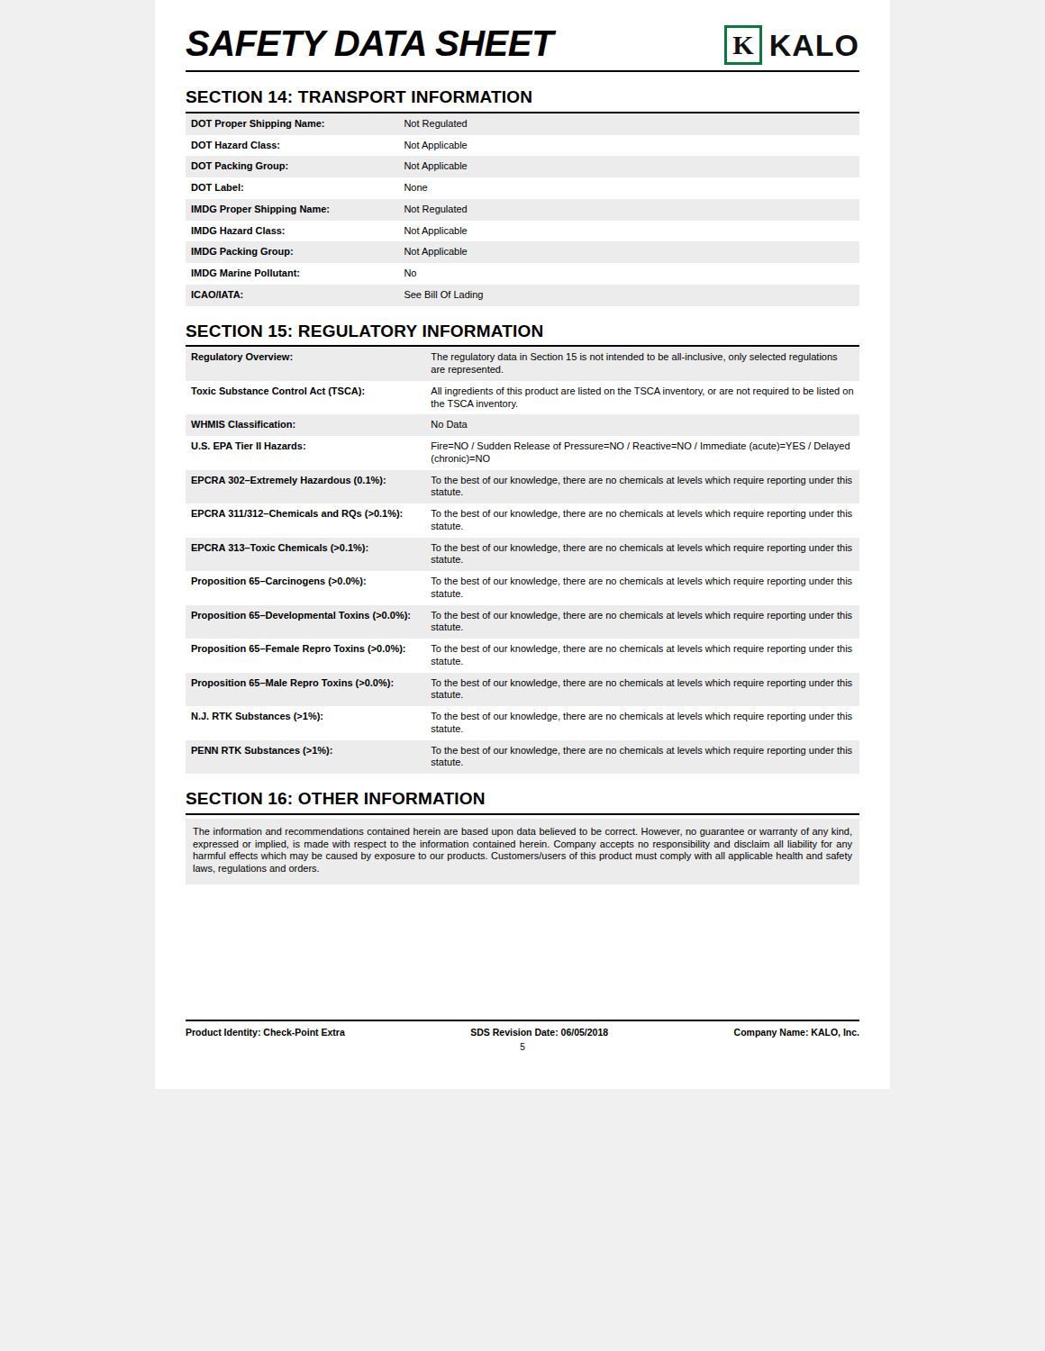SAFETY DATA SHEET
K KALO
SECTION 14: TRANSPORT INFORMATION
| DOT Proper Shipping Name: | Not Regulated |
| DOT Hazard Class: | Not Applicable |
| DOT Packing Group: | Not Applicable |
| DOT Label: | None |
| IMDG Proper Shipping Name: | Not Regulated |
| IMDG Hazard Class: | Not Applicable |
| IMDG Packing Group: | Not Applicable |
| IMDG Marine Pollutant: | No |
| ICAO/IATA: | See Bill Of Lading |
SECTION 15: REGULATORY INFORMATION
| Regulatory Overview: | The regulatory data in Section 15 is not intended to be all-inclusive, only selected regulations are represented. |
| Toxic Substance Control Act (TSCA): | All ingredients of this product are listed on the TSCA inventory, or are not required to be listed on the TSCA inventory. |
| WHMIS Classification: | No Data |
| U.S. EPA Tier II Hazards: | Fire=NO / Sudden Release of Pressure=NO / Reactive=NO / Immediate (acute)=YES / Delayed (chronic)=NO |
| EPCRA 302–Extremely Hazardous (0.1%): | To the best of our knowledge, there are no chemicals at levels which require reporting under this statute. |
| EPCRA 311/312–Chemicals and RQs (>0.1%): | To the best of our knowledge, there are no chemicals at levels which require reporting under this statute. |
| EPCRA 313–Toxic Chemicals (>0.1%): | To the best of our knowledge, there are no chemicals at levels which require reporting under this statute. |
| Proposition 65–Carcinogens (>0.0%): | To the best of our knowledge, there are no chemicals at levels which require reporting under this statute. |
| Proposition 65–Developmental Toxins (>0.0%): | To the best of our knowledge, there are no chemicals at levels which require reporting under this statute. |
| Proposition 65–Female Repro Toxins (>0.0%): | To the best of our knowledge, there are no chemicals at levels which require reporting under this statute. |
| Proposition 65–Male Repro Toxins (>0.0%): | To the best of our knowledge, there are no chemicals at levels which require reporting under this statute. |
| N.J. RTK Substances (>1%): | To the best of our knowledge, there are no chemicals at levels which require reporting under this statute. |
| PENN RTK Substances (>1%): | To the best of our knowledge, there are no chemicals at levels which require reporting under this statute. |
SECTION 16: OTHER INFORMATION
The information and recommendations contained herein are based upon data believed to be correct. However, no guarantee or warranty of any kind, expressed or implied, is made with respect to the information contained herein. Company accepts no responsibility and disclaim all liability for any harmful effects which may be caused by exposure to our products. Customers/users of this product must comply with all applicable health and safety laws, regulations and orders.
Product Identity: Check-Point Extra SDS Revision Date: 06/05/2018 Company Name: KALO, Inc.
5